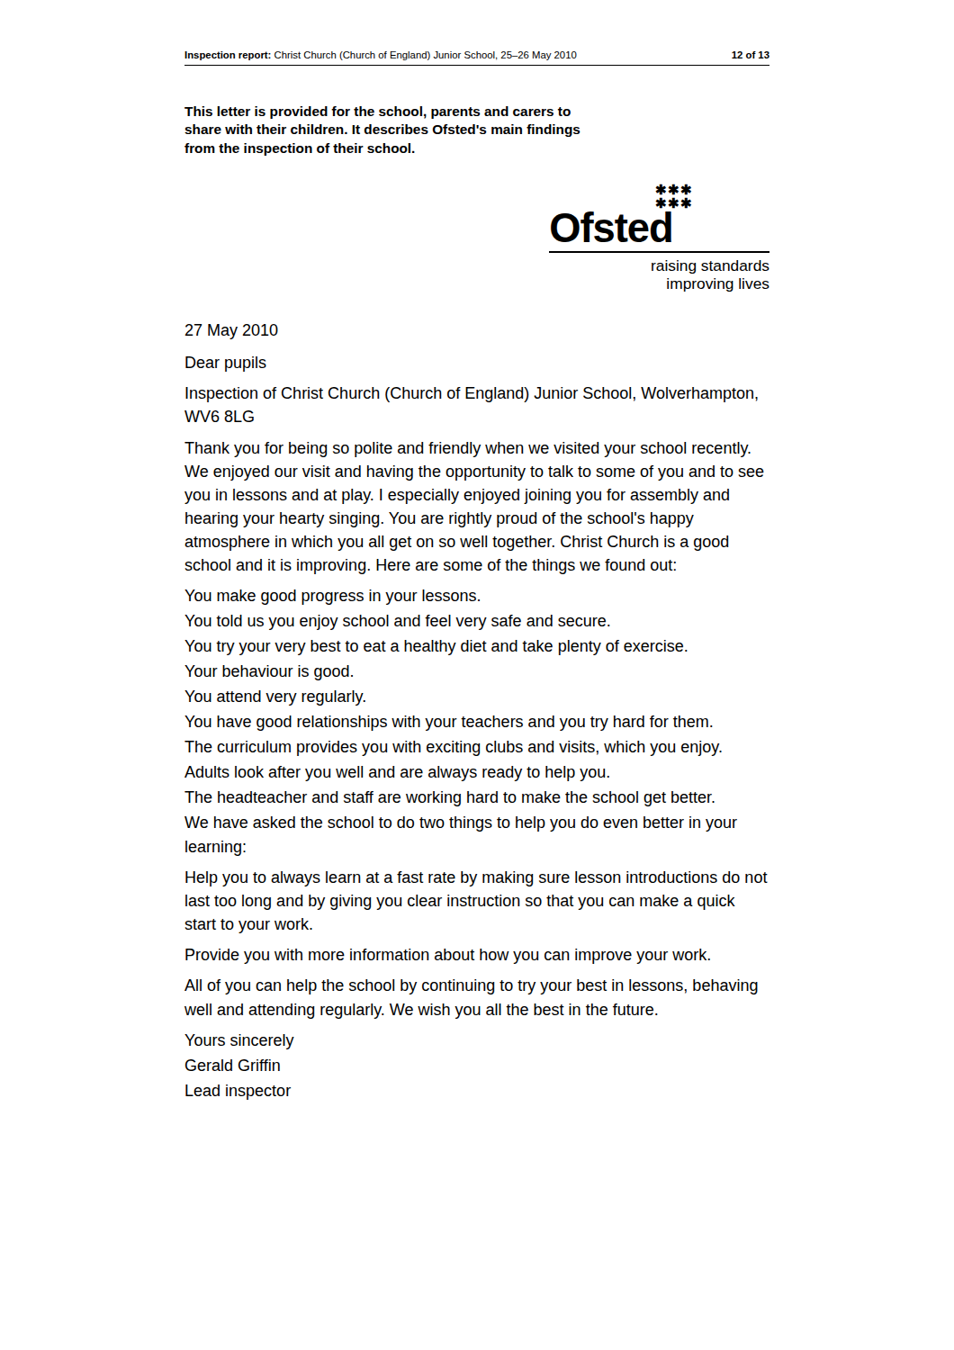Inspection report: Christ Church (Church of England) Junior School, 25–26 May 2010
12 of 13
This letter is provided for the school, parents and carers to share with their children. It describes Ofsted's main findings from the inspection of their school.
✱✱✱
✱✱✱
Ofsted
raising standards
improving lives
27 May 2010
Dear pupils
Inspection of Christ Church (Church of England) Junior School, Wolverhampton, WV6 8LG
Thank you for being so polite and friendly when we visited your school recently. We enjoyed our visit and having the opportunity to talk to some of you and to see you in lessons and at play. I especially enjoyed joining you for assembly and hearing your hearty singing. You are rightly proud of the school's happy atmosphere in which you all get on so well together. Christ Church is a good school and it is improving. Here are some of the things we found out:
You make good progress in your lessons.
You told us you enjoy school and feel very safe and secure.
You try your very best to eat a healthy diet and take plenty of exercise.
Your behaviour is good.
You attend very regularly.
You have good relationships with your teachers and you try hard for them.
The curriculum provides you with exciting clubs and visits, which you enjoy.
Adults look after you well and are always ready to help you.
The headteacher and staff are working hard to make the school get better.
We have asked the school to do two things to help you do even better in your learning:
Help you to always learn at a fast rate by making sure lesson introductions do not last too long and by giving you clear instruction so that you can make a quick start to your work.
Provide you with more information about how you can improve your work.
All of you can help the school by continuing to try your best in lessons, behaving well and attending regularly. We wish you all the best in the future.
Yours sincerely
Gerald Griffin
Lead inspector